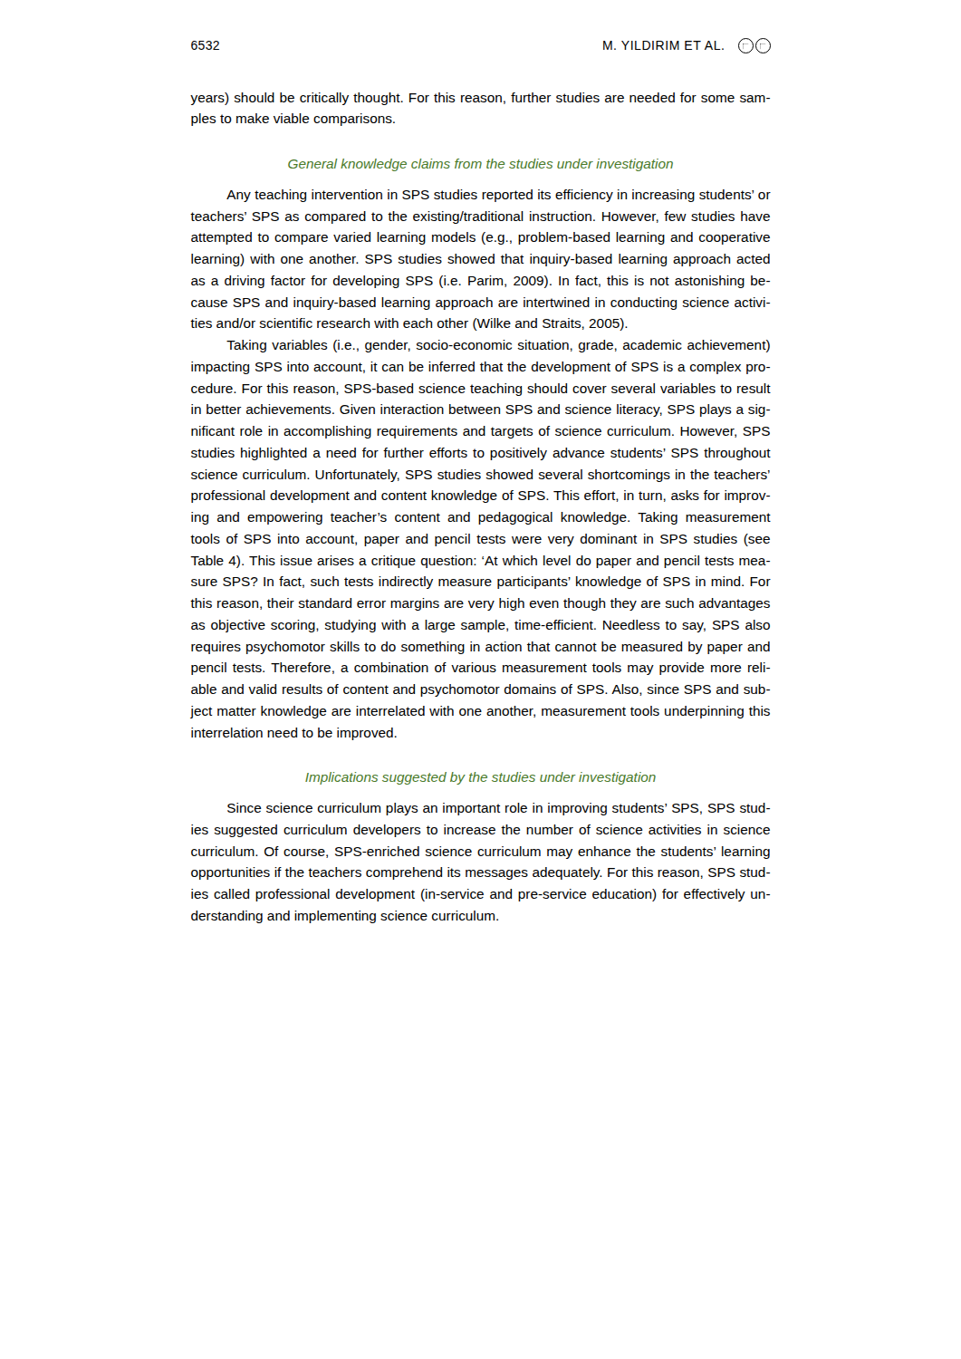6532
M. YILDIRIM ET AL.
years) should be critically thought. For this reason, further studies are needed for some samples to make viable comparisons.
General knowledge claims from the studies under investigation
Any teaching intervention in SPS studies reported its efficiency in increasing students’ or teachers’ SPS as compared to the existing/traditional instruction. However, few studies have attempted to compare varied learning models (e.g., problem-based learning and cooperative learning) with one another. SPS studies showed that inquiry-based learning approach acted as a driving factor for developing SPS (i.e. Parim, 2009). In fact, this is not astonishing because SPS and inquiry-based learning approach are intertwined in conducting science activities and/or scientific research with each other (Wilke and Straits, 2005).
Taking variables (i.e., gender, socio-economic situation, grade, academic achievement) impacting SPS into account, it can be inferred that the development of SPS is a complex procedure. For this reason, SPS-based science teaching should cover several variables to result in better achievements. Given interaction between SPS and science literacy, SPS plays a significant role in accomplishing requirements and targets of science curriculum. However, SPS studies highlighted a need for further efforts to positively advance students’ SPS throughout science curriculum. Unfortunately, SPS studies showed several shortcomings in the teachers’ professional development and content knowledge of SPS. This effort, in turn, asks for improving and empowering teacher’s content and pedagogical knowledge. Taking measurement tools of SPS into account, paper and pencil tests were very dominant in SPS studies (see Table 4). This issue arises a critique question: ‘At which level do paper and pencil tests measure SPS? In fact, such tests indirectly measure participants’ knowledge of SPS in mind. For this reason, their standard error margins are very high even though they are such advantages as objective scoring, studying with a large sample, time-efficient. Needless to say, SPS also requires psychomotor skills to do something in action that cannot be measured by paper and pencil tests. Therefore, a combination of various measurement tools may provide more reliable and valid results of content and psychomotor domains of SPS. Also, since SPS and subject matter knowledge are interrelated with one another, measurement tools underpinning this interrelation need to be improved.
Implications suggested by the studies under investigation
Since science curriculum plays an important role in improving students’ SPS, SPS studies suggested curriculum developers to increase the number of science activities in science curriculum. Of course, SPS-enriched science curriculum may enhance the students’ learning opportunities if the teachers comprehend its messages adequately. For this reason, SPS studies called professional development (in-service and pre-service education) for effectively understanding and implementing science curriculum.